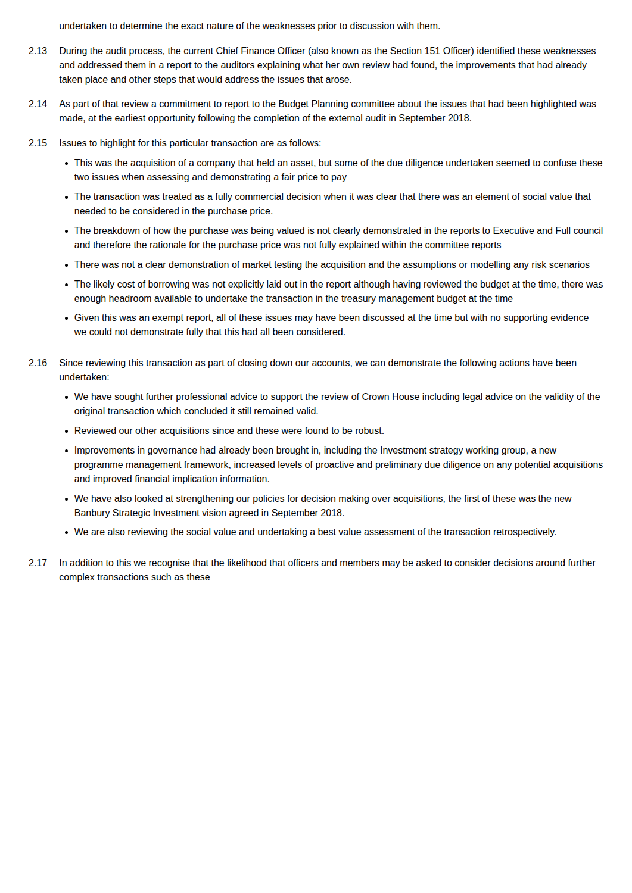undertaken to determine the exact nature of the weaknesses prior to discussion with them.
2.13
During the audit process, the current Chief Finance Officer (also known as the Section 151 Officer) identified these weaknesses and addressed them in a report to the auditors explaining what her own review had found, the improvements that had already taken place and other steps that would address the issues that arose.
2.14
As part of that review a commitment to report to the Budget Planning committee about the issues that had been highlighted was made, at the earliest opportunity following the completion of the external audit in September 2018.
2.15
Issues to highlight for this particular transaction are as follows:
This was the acquisition of a company that held an asset, but some of the due diligence undertaken seemed to confuse these two issues when assessing and demonstrating a fair price to pay
The transaction was treated as a fully commercial decision when it was clear that there was an element of social value that needed to be considered in the purchase price.
The breakdown of how the purchase was being valued is not clearly demonstrated in the reports to Executive and Full council and therefore the rationale for the purchase price was not fully explained within the committee reports
There was not a clear demonstration of market testing the acquisition and the assumptions or modelling any risk scenarios
The likely cost of borrowing was not explicitly laid out in the report although having reviewed the budget at the time, there was enough headroom available to undertake the transaction in the treasury management budget at the time
Given this was an exempt report, all of these issues may have been discussed at the time but with no supporting evidence we could not demonstrate fully that this had all been considered.
2.16
Since reviewing this transaction as part of closing down our accounts, we can demonstrate the following actions have been undertaken:
We have sought further professional advice to support the review of Crown House including legal advice on the validity of the original transaction which concluded it still remained valid.
Reviewed our other acquisitions since and these were found to be robust.
Improvements in governance had already been brought in, including the Investment strategy working group, a new programme management framework, increased levels of proactive and preliminary due diligence on any potential acquisitions and improved financial implication information.
We have also looked at strengthening our policies for decision making over acquisitions, the first of these was the new Banbury Strategic Investment vision agreed in September 2018.
We are also reviewing the social value and undertaking a best value assessment of the transaction retrospectively.
2.17
In addition to this we recognise that the likelihood that officers and members may be asked to consider decisions around further complex transactions such as these